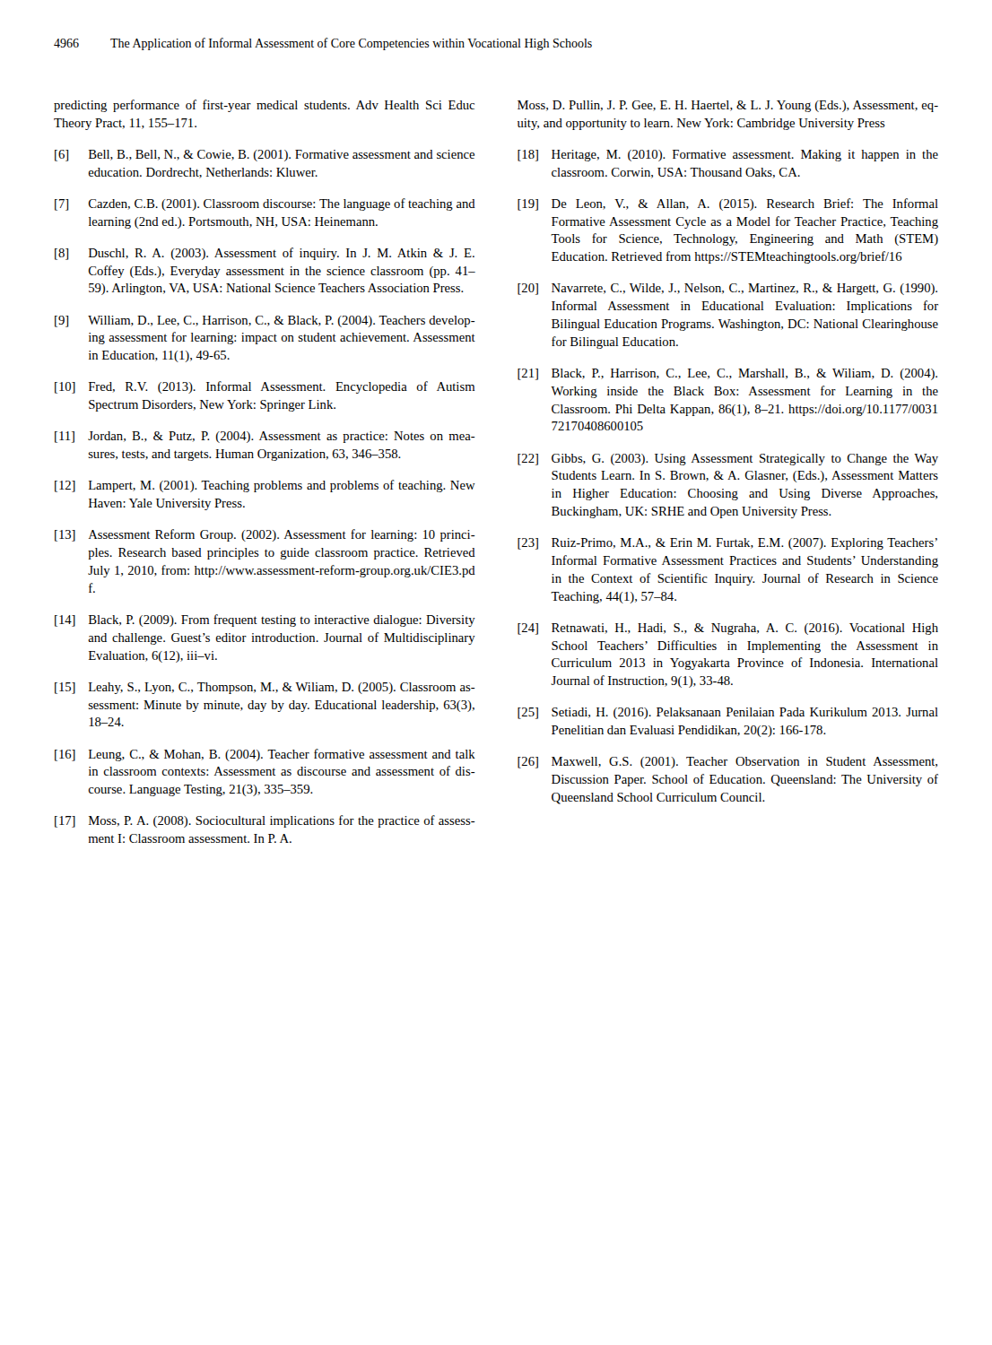4966 The Application of Informal Assessment of Core Competencies within Vocational High Schools
predicting performance of first-year medical students. Adv Health Sci Educ Theory Pract, 11, 155–171.
[6] Bell, B., Bell, N., & Cowie, B. (2001). Formative assessment and science education. Dordrecht, Netherlands: Kluwer.
[7] Cazden, C.B. (2001). Classroom discourse: The language of teaching and learning (2nd ed.). Portsmouth, NH, USA: Heinemann.
[8] Duschl, R. A. (2003). Assessment of inquiry. In J. M. Atkin & J. E. Coffey (Eds.), Everyday assessment in the science classroom (pp. 41–59). Arlington, VA, USA: National Science Teachers Association Press.
[9] William, D., Lee, C., Harrison, C., & Black, P. (2004). Teachers developing assessment for learning: impact on student achievement. Assessment in Education, 11(1), 49-65.
[10] Fred, R.V. (2013). Informal Assessment. Encyclopedia of Autism Spectrum Disorders, New York: Springer Link.
[11] Jordan, B., & Putz, P. (2004). Assessment as practice: Notes on measures, tests, and targets. Human Organization, 63, 346–358.
[12] Lampert, M. (2001). Teaching problems and problems of teaching. New Haven: Yale University Press.
[13] Assessment Reform Group. (2002). Assessment for learning: 10 principles. Research based principles to guide classroom practice. Retrieved July 1, 2010, from: http://www.assessment-reform-group.org.uk/CIE3.pdf.
[14] Black, P. (2009). From frequent testing to interactive dialogue: Diversity and challenge. Guest’s editor introduction. Journal of Multidisciplinary Evaluation, 6(12), iii–vi.
[15] Leahy, S., Lyon, C., Thompson, M., & Wiliam, D. (2005). Classroom assessment: Minute by minute, day by day. Educational leadership, 63(3), 18–24.
[16] Leung, C., & Mohan, B. (2004). Teacher formative assessment and talk in classroom contexts: Assessment as discourse and assessment of discourse. Language Testing, 21(3), 335–359.
[17] Moss, P. A. (2008). Sociocultural implications for the practice of assessment I: Classroom assessment. In P. A.
Moss, D. Pullin, J. P. Gee, E. H. Haertel, & L. J. Young (Eds.), Assessment, equity, and opportunity to learn. New York: Cambridge University Press
[18] Heritage, M. (2010). Formative assessment. Making it happen in the classroom. Corwin, USA: Thousand Oaks, CA.
[19] De Leon, V., & Allan, A. (2015). Research Brief: The Informal Formative Assessment Cycle as a Model for Teacher Practice, Teaching Tools for Science, Technology, Engineering and Math (STEM) Education. Retrieved from https://STEMteachingtools.org/brief/16
[20] Navarrete, C., Wilde, J., Nelson, C., Martinez, R., & Hargett, G. (1990). Informal Assessment in Educational Evaluation: Implications for Bilingual Education Programs. Washington, DC: National Clearinghouse for Bilingual Education.
[21] Black, P., Harrison, C., Lee, C., Marshall, B., & Wiliam, D. (2004). Working inside the Black Box: Assessment for Learning in the Classroom. Phi Delta Kappan, 86(1), 8–21. https://doi.org/10.1177/003172170408600105
[22] Gibbs, G. (2003). Using Assessment Strategically to Change the Way Students Learn. In S. Brown, & A. Glasner, (Eds.), Assessment Matters in Higher Education: Choosing and Using Diverse Approaches, Buckingham, UK: SRHE and Open University Press.
[23] Ruiz-Primo, M.A., & Erin M. Furtak, E.M. (2007). Exploring Teachers’ Informal Formative Assessment Practices and Students’ Understanding in the Context of Scientific Inquiry. Journal of Research in Science Teaching, 44(1), 57–84.
[24] Retnawati, H., Hadi, S., & Nugraha, A. C. (2016). Vocational High School Teachers’ Difficulties in Implementing the Assessment in Curriculum 2013 in Yogyakarta Province of Indonesia. International Journal of Instruction, 9(1), 33-48.
[25] Setiadi, H. (2016). Pelaksanaan Penilaian Pada Kurikulum 2013. Jurnal Penelitian dan Evaluasi Pendidikan, 20(2): 166-178.
[26] Maxwell, G.S. (2001). Teacher Observation in Student Assessment, Discussion Paper. School of Education. Queensland: The University of Queensland School Curriculum Council.